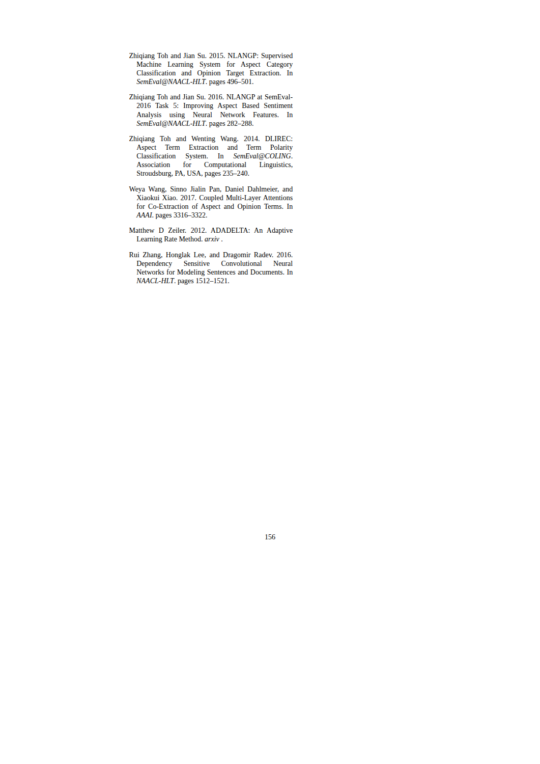Zhiqiang Toh and Jian Su. 2015. NLANGP: Supervised Machine Learning System for Aspect Category Classification and Opinion Target Extraction. In SemEval@NAACL-HLT. pages 496–501.
Zhiqiang Toh and Jian Su. 2016. NLANGP at SemEval-2016 Task 5: Improving Aspect Based Sentiment Analysis using Neural Network Features. In SemEval@NAACL-HLT. pages 282–288.
Zhiqiang Toh and Wenting Wang. 2014. DLIREC: Aspect Term Extraction and Term Polarity Classification System. In SemEval@COLING. Association for Computational Linguistics, Stroudsburg, PA, USA, pages 235–240.
Weya Wang, Sinno Jialin Pan, Daniel Dahlmeier, and Xiaokui Xiao. 2017. Coupled Multi-Layer Attentions for Co-Extraction of Aspect and Opinion Terms. In AAAI. pages 3316–3322.
Matthew D Zeiler. 2012. ADADELTA: An Adaptive Learning Rate Method. arxiv .
Rui Zhang, Honglak Lee, and Dragomir Radev. 2016. Dependency Sensitive Convolutional Neural Networks for Modeling Sentences and Documents. In NAACL-HLT. pages 1512–1521.
156